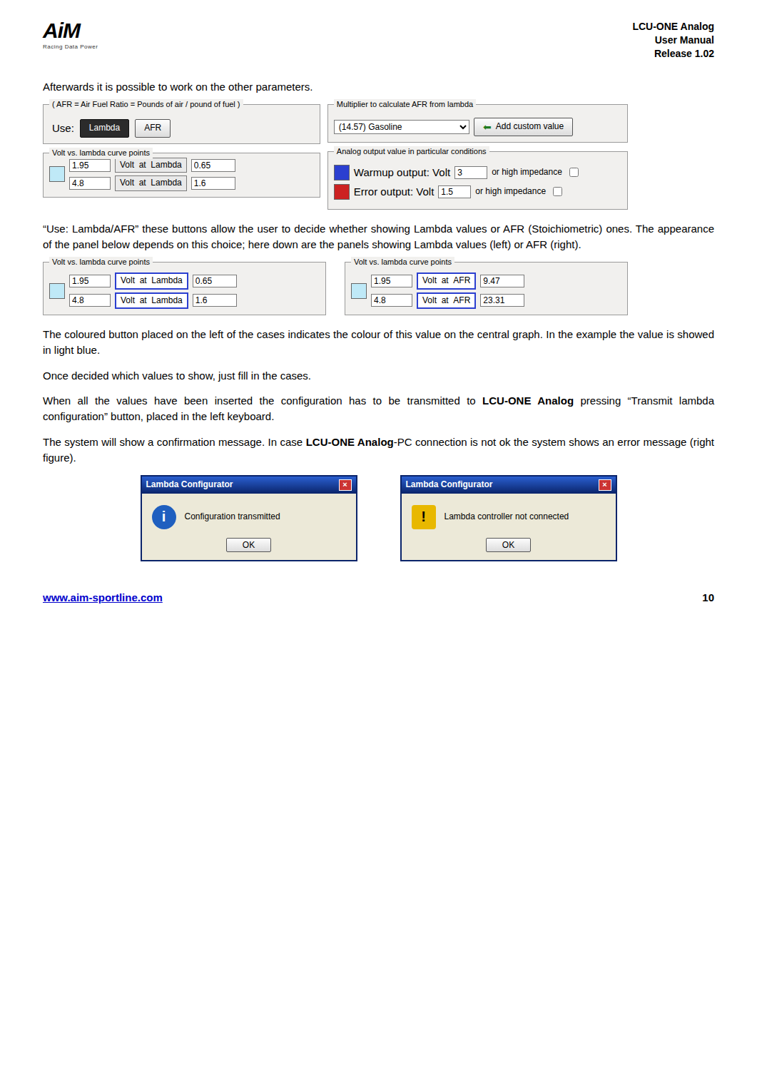AiM
Racing Data Power
LCU-ONE Analog
User Manual
Release 1.02
Afterwards it is possible to work on the other parameters.
( AFR = Air Fuel Ratio = Pounds of air / pound of fuel )
Use: Lambda AFR
Volt vs. lambda curve points
Volt at Lambda
Volt at Lambda
Multiplier to calculate AFR from lambda
(14.57) Gasoline ⬅Add custom value
Analog output value in particular conditions
Warmup output: Volt or high impedance
Error output: Volt or high impedance
“Use: Lambda/AFR” these buttons allow the user to decide whether showing Lambda values or AFR (Stoichiometric) ones. The appearance of the panel below depends on this choice; here down are the panels showing Lambda values (left) or AFR (right).
Volt vs. lambda curve points
Volt at Lambda
Volt at Lambda
Volt vs. lambda curve points
Volt at AFR
Volt at AFR
The coloured button placed on the left of the cases indicates the colour of this value on the central graph. In the example the value is showed in light blue.
Once decided which values to show, just fill in the cases.
When all the values have been inserted the configuration has to be transmitted to LCU-ONE Analog pressing “Transmit lambda configuration” button, placed in the left keyboard.
The system will show a confirmation message. In case LCU-ONE Analog-PC connection is not ok the system shows an error message (right figure).
Lambda Configurator ×
i
Configuration transmitted
OK
Lambda Configurator ×
!
Lambda controller not connected
OK
www.aim-sportline.com
10